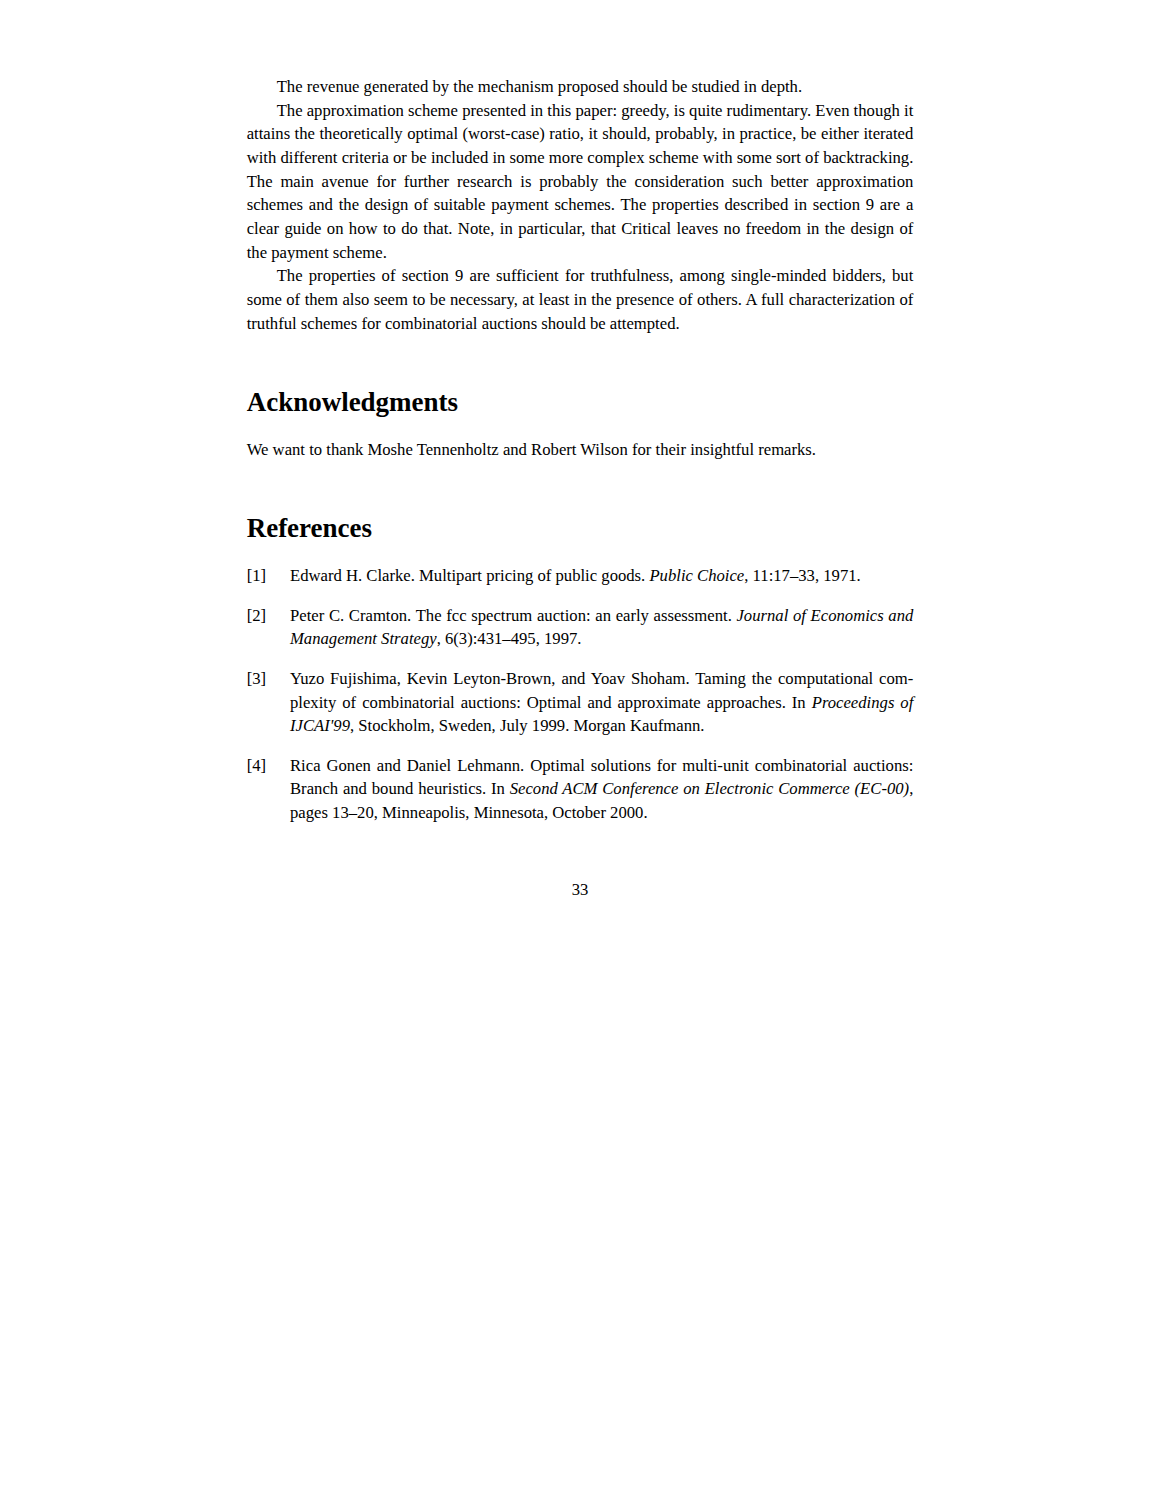The revenue generated by the mechanism proposed should be studied in depth.
The approximation scheme presented in this paper: greedy, is quite rudimentary. Even though it attains the theoretically optimal (worst-case) ratio, it should, probably, in practice, be either iterated with different criteria or be included in some more complex scheme with some sort of backtracking. The main avenue for further research is probably the consideration such better approximation schemes and the design of suitable payment schemes. The properties described in section 9 are a clear guide on how to do that. Note, in particular, that Critical leaves no freedom in the design of the payment scheme.
The properties of section 9 are sufficient for truthfulness, among single-minded bidders, but some of them also seem to be necessary, at least in the presence of others. A full characterization of truthful schemes for combinatorial auctions should be attempted.
Acknowledgments
We want to thank Moshe Tennenholtz and Robert Wilson for their insightful remarks.
References
[1] Edward H. Clarke. Multipart pricing of public goods. Public Choice, 11:17–33, 1971.
[2] Peter C. Cramton. The fcc spectrum auction: an early assessment. Journal of Economics and Management Strategy, 6(3):431–495, 1997.
[3] Yuzo Fujishima, Kevin Leyton-Brown, and Yoav Shoham. Taming the computational complexity of combinatorial auctions: Optimal and approximate approaches. In Proceedings of IJCAI'99, Stockholm, Sweden, July 1999. Morgan Kaufmann.
[4] Rica Gonen and Daniel Lehmann. Optimal solutions for multi-unit combinatorial auctions: Branch and bound heuristics. In Second ACM Conference on Electronic Commerce (EC-00), pages 13–20, Minneapolis, Minnesota, October 2000.
33